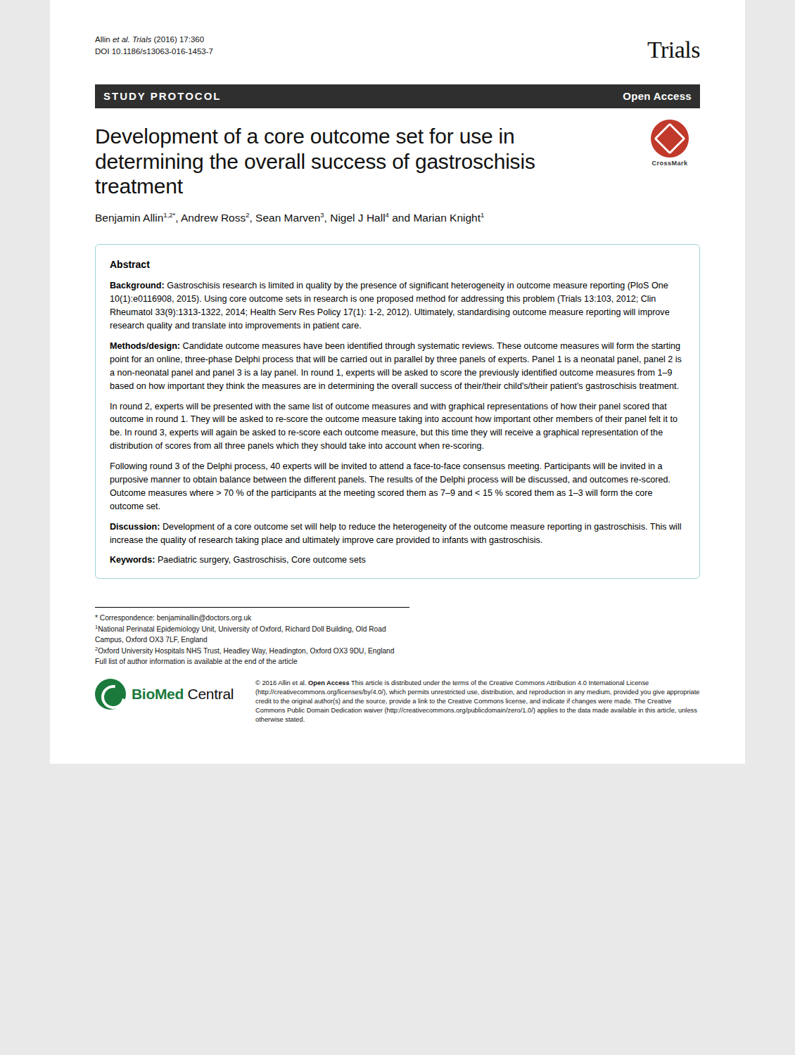Allin et al. Trials (2016) 17:360
DOI 10.1186/s13063-016-1453-7
Trials
STUDY PROTOCOL
Open Access
CrossMark
Development of a core outcome set for use in determining the overall success of gastroschisis treatment
Benjamin Allin1,2*, Andrew Ross2, Sean Marven3, Nigel J Hall4 and Marian Knight1
Abstract
Background: Gastroschisis research is limited in quality by the presence of significant heterogeneity in outcome measure reporting (PloS One 10(1):e0116908, 2015). Using core outcome sets in research is one proposed method for addressing this problem (Trials 13:103, 2012; Clin Rheumatol 33(9):1313-1322, 2014; Health Serv Res Policy 17(1): 1-2, 2012). Ultimately, standardising outcome measure reporting will improve research quality and translate into improvements in patient care.
Methods/design: Candidate outcome measures have been identified through systematic reviews. These outcome measures will form the starting point for an online, three-phase Delphi process that will be carried out in parallel by three panels of experts. Panel 1 is a neonatal panel, panel 2 is a non-neonatal panel and panel 3 is a lay panel. In round 1, experts will be asked to score the previously identified outcome measures from 1–9 based on how important they think the measures are in determining the overall success of their/their child's/their patient's gastroschisis treatment.
In round 2, experts will be presented with the same list of outcome measures and with graphical representations of how their panel scored that outcome in round 1. They will be asked to re-score the outcome measure taking into account how important other members of their panel felt it to be. In round 3, experts will again be asked to re-score each outcome measure, but this time they will receive a graphical representation of the distribution of scores from all three panels which they should take into account when re-scoring.
Following round 3 of the Delphi process, 40 experts will be invited to attend a face-to-face consensus meeting. Participants will be invited in a purposive manner to obtain balance between the different panels. The results of the Delphi process will be discussed, and outcomes re-scored. Outcome measures where > 70 % of the participants at the meeting scored them as 7–9 and < 15 % scored them as 1–3 will form the core outcome set.
Discussion: Development of a core outcome set will help to reduce the heterogeneity of the outcome measure reporting in gastroschisis. This will increase the quality of research taking place and ultimately improve care provided to infants with gastroschisis.
Keywords: Paediatric surgery, Gastroschisis, Core outcome sets
* Correspondence: benjaminallin@doctors.org.uk
1National Perinatal Epidemiology Unit, University of Oxford, Richard Doll Building, Old Road Campus, Oxford OX3 7LF, England
2Oxford University Hospitals NHS Trust, Headley Way, Headington, Oxford OX3 9DU, England
Full list of author information is available at the end of the article
BioMed Central
© 2016 Allin et al. Open Access This article is distributed under the terms of the Creative Commons Attribution 4.0 International License (http://creativecommons.org/licenses/by/4.0/), which permits unrestricted use, distribution, and reproduction in any medium, provided you give appropriate credit to the original author(s) and the source, provide a link to the Creative Commons license, and indicate if changes were made. The Creative Commons Public Domain Dedication waiver (http://creativecommons.org/publicdomain/zero/1.0/) applies to the data made available in this article, unless otherwise stated.